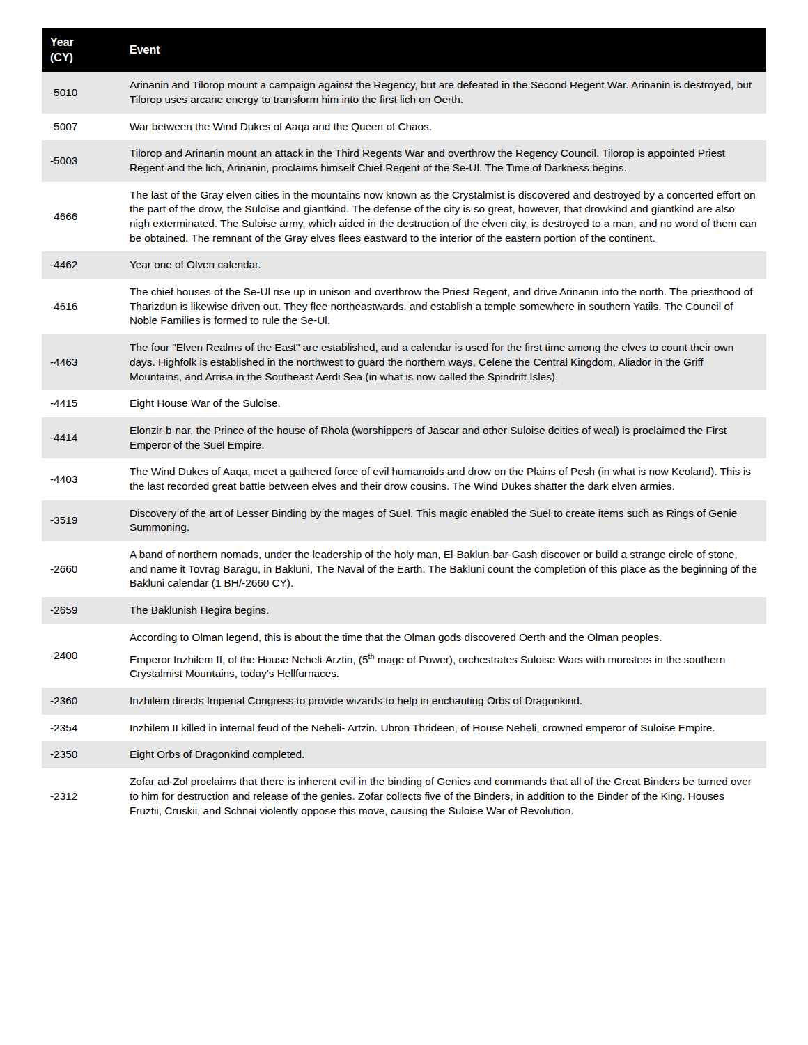| Year (CY) | Event |
| --- | --- |
| -5010 | Arinanin and Tilorop mount a campaign against the Regency, but are defeated in the Second Regent War. Arinanin is destroyed, but Tilorop uses arcane energy to transform him into the first lich on Oerth. |
| -5007 | War between the Wind Dukes of Aaqa and the Queen of Chaos. |
| -5003 | Tilorop and Arinanin mount an attack in the Third Regents War and overthrow the Regency Council. Tilorop is appointed Priest Regent and the lich, Arinanin, proclaims himself Chief Regent of the Se-Ul. The Time of Darkness begins. |
| -4666 | The last of the Gray elven cities in the mountains now known as the Crystalmist is discovered and destroyed by a concerted effort on the part of the drow, the Suloise and giantkind. The defense of the city is so great, however, that drowkind and giantkind are also nigh exterminated. The Suloise army, which aided in the destruction of the elven city, is destroyed to a man, and no word of them can be obtained. The remnant of the Gray elves flees eastward to the interior of the eastern portion of the continent. |
| -4462 | Year one of Olven calendar. |
| -4616 | The chief houses of the Se-Ul rise up in unison and overthrow the Priest Regent, and drive Arinanin into the north. The priesthood of Tharizdun is likewise driven out. They flee northeastwards, and establish a temple somewhere in southern Yatils. The Council of Noble Families is formed to rule the Se-Ul. |
| -4463 | The four "Elven Realms of the East" are established, and a calendar is used for the first time among the elves to count their own days. Highfolk is established in the northwest to guard the northern ways, Celene the Central Kingdom, Aliador in the Griff Mountains, and Arrisa in the Southeast Aerdi Sea (in what is now called the Spindrift Isles). |
| -4415 | Eight House War of the Suloise. |
| -4414 | Elonzir-b-nar, the Prince of the house of Rhola (worshippers of Jascar and other Suloise deities of weal) is proclaimed the First Emperor of the Suel Empire. |
| -4403 | The Wind Dukes of Aaqa, meet a gathered force of evil humanoids and drow on the Plains of Pesh (in what is now Keoland). This is the last recorded great battle between elves and their drow cousins. The Wind Dukes shatter the dark elven armies. |
| -3519 | Discovery of the art of Lesser Binding by the mages of Suel. This magic enabled the Suel to create items such as Rings of Genie Summoning. |
| -2660 | A band of northern nomads, under the leadership of the holy man, El-Baklun-bar-Gash discover or build a strange circle of stone, and name it Tovrag Baragu, in Bakluni, The Naval of the Earth. The Bakluni count the completion of this place as the beginning of the Bakluni calendar (1 BH/-2660 CY). |
| -2659 | The Baklunish Hegira begins. |
| -2400 | According to Olman legend, this is about the time that the Olman gods discovered Oerth and the Olman peoples. Emperor Inzhilem II, of the House Neheli-Arztin, (5 th mage of Power), orchestrates Suloise Wars with monsters in the southern Crystalmist Mountains, today's Hellfurnaces. |
| -2360 | Inzhilem directs Imperial Congress to provide wizards to help in enchanting Orbs of Dragonkind. |
| -2354 | Inzhilem II killed in internal feud of the Neheli- Artzin. Ubron Thrideen, of House Neheli, crowned emperor of Suloise Empire. |
| -2350 | Eight Orbs of Dragonkind completed. |
| -2312 | Zofar ad-Zol proclaims that there is inherent evil in the binding of Genies and commands that all of the Great Binders be turned over to him for destruction and release of the genies. Zofar collects five of the Binders, in addition to the Binder of the King. Houses Fruztii, Cruskii, and Schnai violently oppose this move, causing the Suloise War of Revolution. |